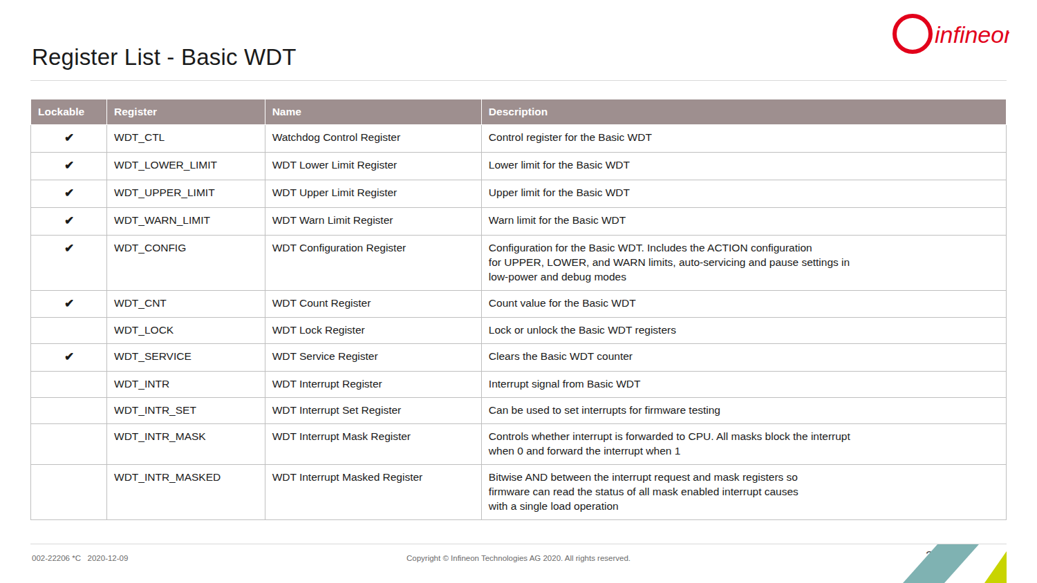infineon
Register List - Basic WDT
| Lockable | Register | Name | Description |
| --- | --- | --- | --- |
| ✔ | WDT_CTL | Watchdog Control Register | Control register for the Basic WDT |
| ✔ | WDT_LOWER_LIMIT | WDT Lower Limit Register | Lower limit for the Basic WDT |
| ✔ | WDT_UPPER_LIMIT | WDT Upper Limit Register | Upper limit for the Basic WDT |
| ✔ | WDT_WARN_LIMIT | WDT Warn Limit Register | Warn limit for the Basic WDT |
| ✔ | WDT_CONFIG | WDT Configuration Register | Configuration for the Basic WDT. Includes the ACTION configuration for UPPER, LOWER, and WARN limits, auto-servicing and pause settings in low-power and debug modes |
| ✔ | WDT_CNT | WDT Count Register | Count value for the Basic WDT |
| | WDT_LOCK | WDT Lock Register | Lock or unlock the Basic WDT registers |
| ✔ | WDT_SERVICE | WDT Service Register | Clears the Basic WDT counter |
| | WDT_INTR | WDT Interrupt Register | Interrupt signal from Basic WDT |
| | WDT_INTR_SET | WDT Interrupt Set Register | Can be used to set interrupts for firmware testing |
| | WDT_INTR_MASK | WDT Interrupt Mask Register | Controls whether interrupt is forwarded to CPU. All masks block the interrupt when 0 and forward the interrupt when 1 |
| | WDT_INTR_MASKED | WDT Interrupt Masked Register | Bitwise AND between the interrupt request and mask registers so firmware can read the status of all mask enabled interrupt causes with a single load operation |
002-22206 *C 2020-12-09
Copyright © Infineon Technologies AG 2020. All rights reserved.
25